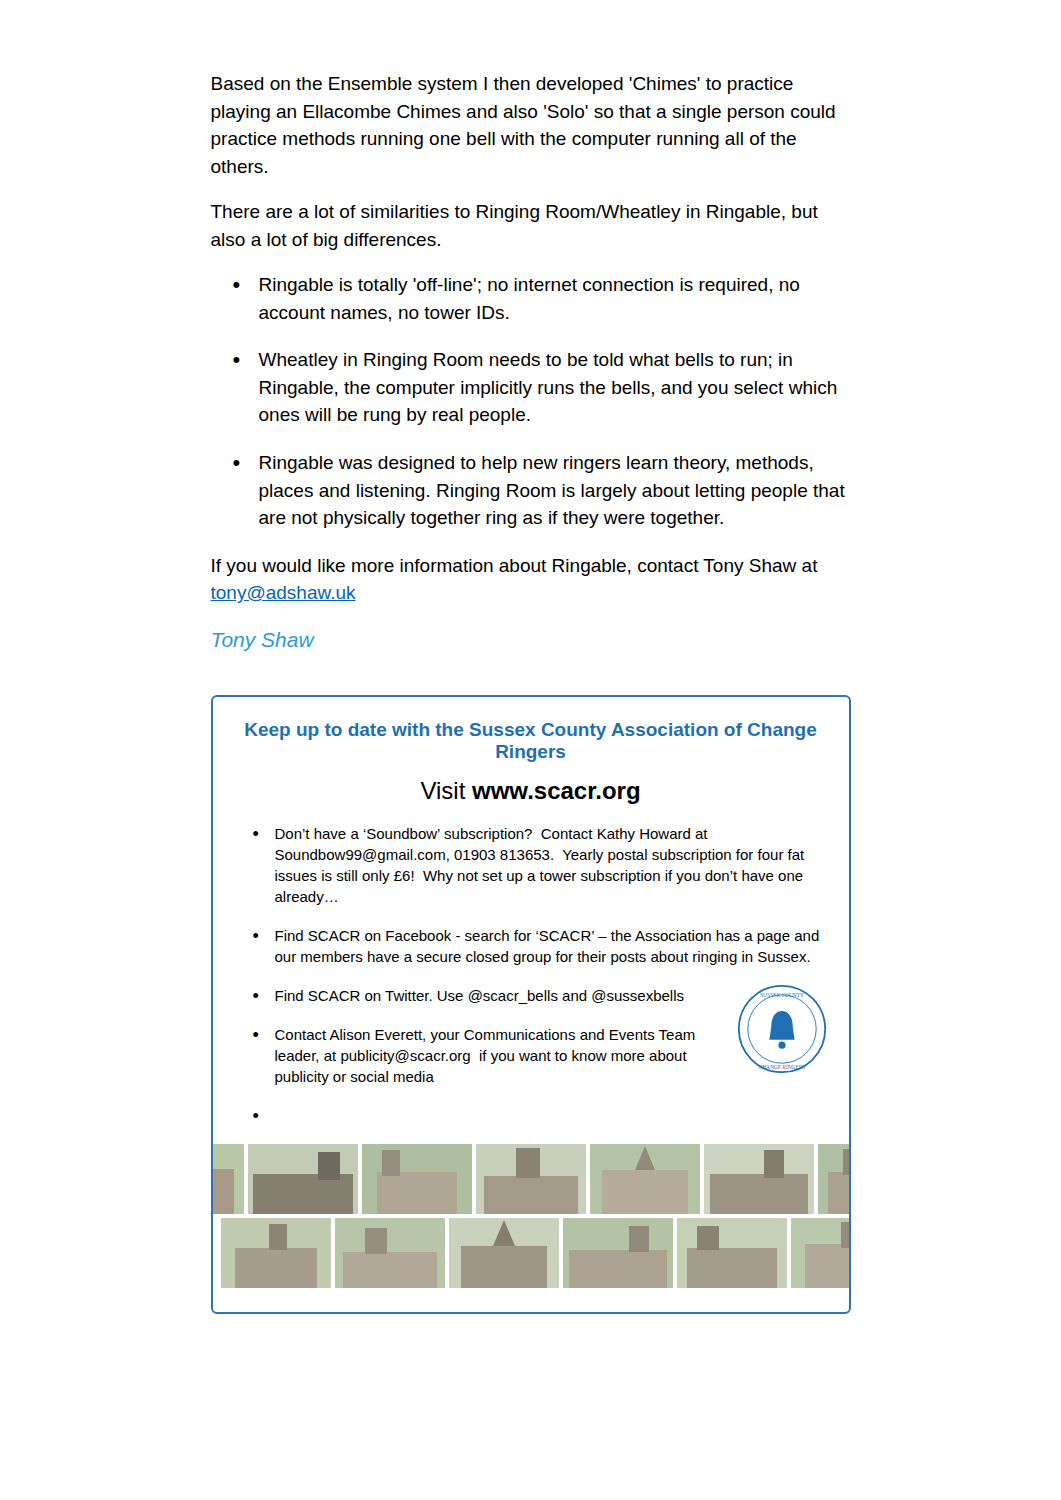Based on the Ensemble system I then developed 'Chimes' to practice playing an Ellacombe Chimes and also 'Solo' so that a single person could practice methods running one bell with the computer running all of the others.
There are a lot of similarities to Ringing Room/Wheatley in Ringable, but also a lot of big differences.
Ringable is totally 'off-line'; no internet connection is required, no account names, no tower IDs.
Wheatley in Ringing Room needs to be told what bells to run; in Ringable, the computer implicitly runs the bells, and you select which ones will be rung by real people.
Ringable was designed to help new ringers learn theory, methods, places and listening. Ringing Room is largely about letting people that are not physically together ring as if they were together.
If you would like more information about Ringable, contact Tony Shaw at tony@adshaw.uk
Tony Shaw
Keep up to date with the Sussex County Association of Change Ringers
Visit www.scacr.org
Don’t have a ‘Soundbow’ subscription? Contact Kathy Howard at Soundbow99@gmail.com, 01903 813653. Yearly postal subscription for four fat issues is still only £6! Why not set up a tower subscription if you don’t have one already…
Find SCACR on Facebook - search for ‘SCACR’ – the Association has a page and our members have a secure closed group for their posts about ringing in Sussex.
Find SCACR on Twitter. Use @scacr_bells and @sussexbells
Contact Alison Everett, your Communications and Events Team leader, at publicity@scacr.org if you want to know more about publicity or social media